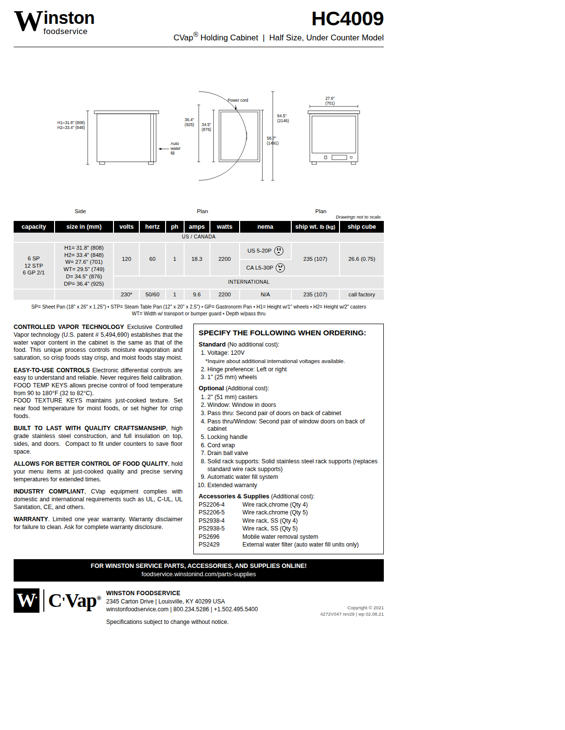W
inston
foodservice
HC4009
CVap® Holding Cabinet | Half Size, Under Counter Model
H1=31.8" (808) H2=33.4" (848) Auto water fill Power cord 36.4" (925) 34.5" (876) 84.5" (2146) 58.7" (1491) 27.6" (701)
Side
Plan
Plan
Drawings not to scale.
| capacity | size in (mm) | volts | hertz | ph | amps | watts | nema | ship wt. lb (kg) | ship cube |
| --- | --- | --- | --- | --- | --- | --- | --- | --- | --- |
| US / CANADA |
| 6 SP 12 STP 6 GP 2/1 | H1= 31.8" (808) H2= 33.4" (848) W= 27.6" (701) WT= 29.5" (749) D= 34.5" (876) DP= 36.4" (925) | 120 | 60 | 1 | 18.3 | 2200 | US 5-20P | 235 (107) | 26.6 (0.75) |
| CA L5-30P |
| INTERNATIONAL |
| | | 230* | 50/60 | 1 | 9.6 | 2200 | N/A | 235 (107) | call factory |
SP= Sheet Pan (18" x 26" x 1.25") • STP= Steam Table Pan (12" x 20" x 2.5") • GP= Gastronorm Pan • H1= Height w/1" wheels • H2= Height w/2" casters
WT= Width w/ transport or bumper guard • Depth w/pass thru
CONTROLLED VAPOR TECHNOLOGY Exclusive Controlled Vapor technology (U.S. patent # 5,494,690) establishes that the water vapor content in the cabinet is the same as that of the food. This unique process controls moisture evaporation and saturation, so crisp foods stay crisp, and moist foods stay moist.
EASY-TO-USE CONTROLS Electronic differential controls are easy to understand and reliable. Never requires field calibration.
FOOD TEMP KEYS allows precise control of food temperature from 90 to 180°F (32 to 82°C).
FOOD TEXTURE KEYS maintains just-cooked texture. Set near food temperature for moist foods, or set higher for crisp foods.
BUILT TO LAST WITH QUALITY CRAFTSMANSHIP, high grade stainless steel construction, and full insulation on top, sides, and doors. Compact to fit under counters to save floor space.
ALLOWS FOR BETTER CONTROL OF FOOD QUALITY, hold your menu items at just-cooked quality and precise serving temperatures for extended times.
INDUSTRY COMPLIANT, CVap equipment complies with domestic and international requirements such as UL, C-UL, UL Sanitation, CE, and others.
WARRANTY. Limited one year warranty. Warranty disclaimer for failure to clean. Ask for complete warranty disclosure.
SPECIFY THE FOLLOWING WHEN ORDERING:
Standard (No additional cost):
Voltage: 120V
*Inquire about additional international voltages available.
Hinge preference: Left or right
1" (25 mm) wheels
Optional (Additional cost):
2" (51 mm) casters
Window: Window in doors
Pass thru: Second pair of doors on back of cabinet
Pass thru/Window: Second pair of window doors on back of cabinet
Locking handle
Cord wrap
Drain ball valve
Solid rack supports: Solid stainless steel rack supports (replaces standard wire rack supports)
Automatic water fill system
Extended warranty
Accessories & Supplies (Additional cost):
| PS2206-4 | Wire rack,chrome (Qty 4) |
| PS2206-5 | Wire rack,chrome (Qty 5) |
| PS2938-4 | Wire rack, SS (Qty 4) |
| PS2938-5 | Wire rack, SS (Qty 5) |
| PS2696 | Mobile water removal system |
| PS2429 | External water filter (auto water fill units only) |
FOR WINSTON SERVICE PARTS, ACCESSORIES, AND SUPPLIES ONLINE!
foodservice.winstonind.com/parts-supplies
W•
C'Vap®
WINSTON FOODSERVICE
2345 Carton Drive | Louisville, KY 40299 USA
winstonfoodservice.com | 800.234.5286 | +1.502.495.5400
Specifications subject to change without notice.
Copyright © 2021
4272V047 rev29 | wp 02.08.21